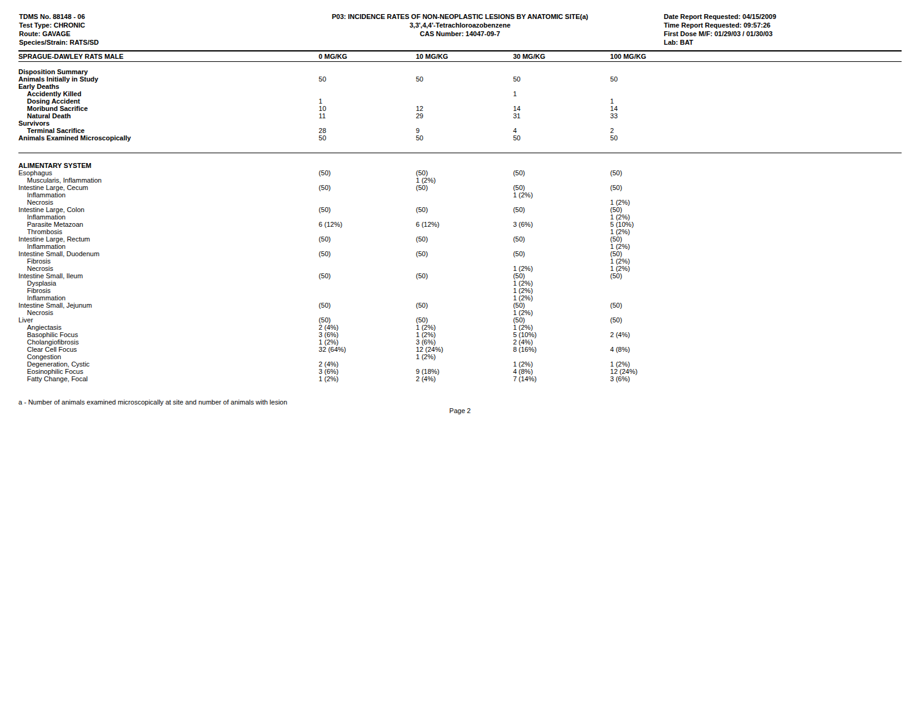| TDMS No. 88148 - 06 | P03: INCIDENCE RATES OF NON-NEOPLASTIC LESIONS BY ANATOMIC SITE(a) | Date Report Requested: 04/15/2009 |
| Test Type: CHRONIC | 3,3',4,4'-Tetrachloroazobenzene | Time Report Requested: 09:57:26 |
| Route: GAVAGE | CAS Number: 14047-09-7 | First Dose M/F: 01/29/03 / 01/30/03 |
| Species/Strain: RATS/SD | | Lab: BAT |
| SPRAGUE-DAWLEY RATS MALE | 0 MG/KG | 10 MG/KG | 30 MG/KG | 100 MG/KG | |
| Disposition Summary | | | | | |
| Animals Initially in Study | 50 | 50 | 50 | 50 | |
| Early Deaths | | | | | |
| Accidently Killed | | | 1 | | |
| Dosing Accident | 1 | | | 1 | |
| Moribund Sacrifice | 10 | 12 | 14 | 14 | |
| Natural Death | 11 | 29 | 31 | 33 | |
| Survivors | | | | | |
| Terminal Sacrifice | 28 | 9 | 4 | 2 | |
| Animals Examined Microscopically | 50 | 50 | 50 | 50 | |
| ALIMENTARY SYSTEM | | | | | |
| Esophagus | (50) | (50) | (50) | (50) | |
| Muscularis, Inflammation | | 1 (2%) | | | |
| Intestine Large, Cecum | (50) | (50) | (50) | (50) | |
| Inflammation | | | 1 (2%) | | |
| Necrosis | | | | 1 (2%) | |
| Intestine Large, Colon | (50) | (50) | (50) | (50) | |
| Inflammation | | | | 1 (2%) | |
| Parasite Metazoan | 6 (12%) | 6 (12%) | 3 (6%) | 5 (10%) | |
| Thrombosis | | | | 1 (2%) | |
| Intestine Large, Rectum | (50) | (50) | (50) | (50) | |
| Inflammation | | | | 1 (2%) | |
| Intestine Small, Duodenum | (50) | (50) | (50) | (50) | |
| Fibrosis | | | | 1 (2%) | |
| Necrosis | | | 1 (2%) | 1 (2%) | |
| Intestine Small, Ileum | (50) | (50) | (50) | (50) | |
| Dysplasia | | | 1 (2%) | | |
| Fibrosis | | | 1 (2%) | | |
| Inflammation | | | 1 (2%) | | |
| Intestine Small, Jejunum | (50) | (50) | (50) | (50) | |
| Necrosis | | | 1 (2%) | | |
| Liver | (50) | (50) | (50) | (50) | |
| Angiectasis | 2 (4%) | 1 (2%) | 1 (2%) | | |
| Basophilic Focus | 3 (6%) | 1 (2%) | 5 (10%) | 2 (4%) | |
| Cholangiofibrosis | 1 (2%) | 3 (6%) | 2 (4%) | | |
| Clear Cell Focus | 32 (64%) | 12 (24%) | 8 (16%) | 4 (8%) | |
| Congestion | | 1 (2%) | | | |
| Degeneration, Cystic | 2 (4%) | | 1 (2%) | 1 (2%) | |
| Eosinophilic Focus | 3 (6%) | 9 (18%) | 4 (8%) | 12 (24%) | |
| Fatty Change, Focal | 1 (2%) | 2 (4%) | 7 (14%) | 3 (6%) | |
a - Number of animals examined microscopically at site and number of animals with lesion
Page 2